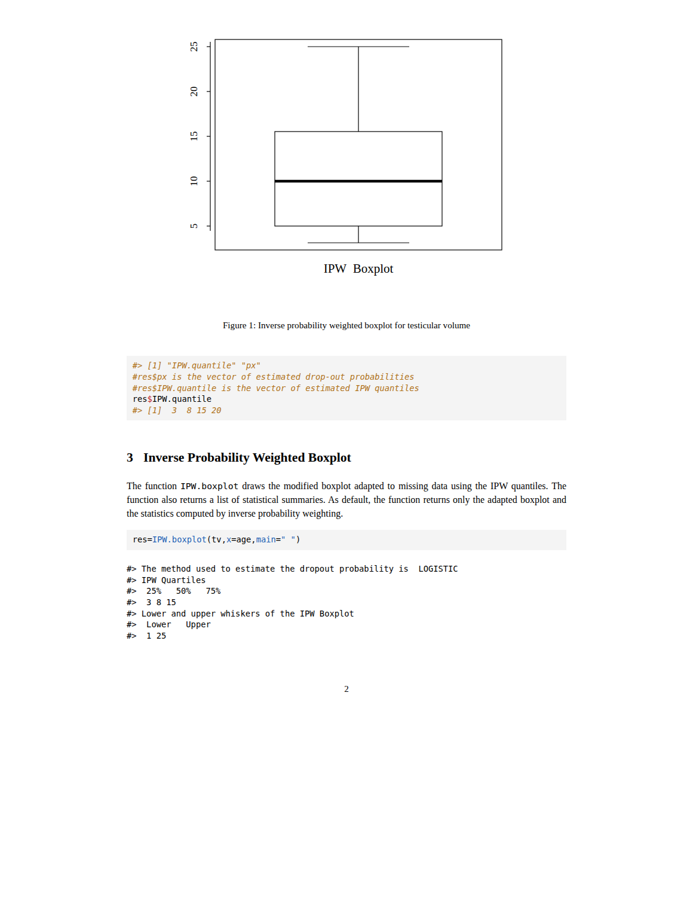25 20 15 10 5 IPW Boxplot
Figure 1: Inverse probability weighted boxplot for testicular volume
#> [1] "IPW.quantile" "px"
#res$px is the vector of estimated drop-out probabilities
#res$IPW.quantile is the vector of estimated IPW quantiles
res$IPW.quantile
#> [1]  3  8 15 20
3 Inverse Probability Weighted Boxplot
The function IPW.boxplot draws the modified boxplot adapted to missing data using the IPW quantiles. The function also returns a list of statistical summaries. As default, the function returns only the adapted boxplot and the statistics computed by inverse probability weighting.
res=IPW.boxplot(tv,x=age,main=" ")
#> The method used to estimate the dropout probability is  LOGISTIC
#> IPW Quartiles
#>  25%   50%   75%
#>  3 8 15
#> Lower and upper whiskers of the IPW Boxplot
#>  Lower   Upper
#>  1 25
2